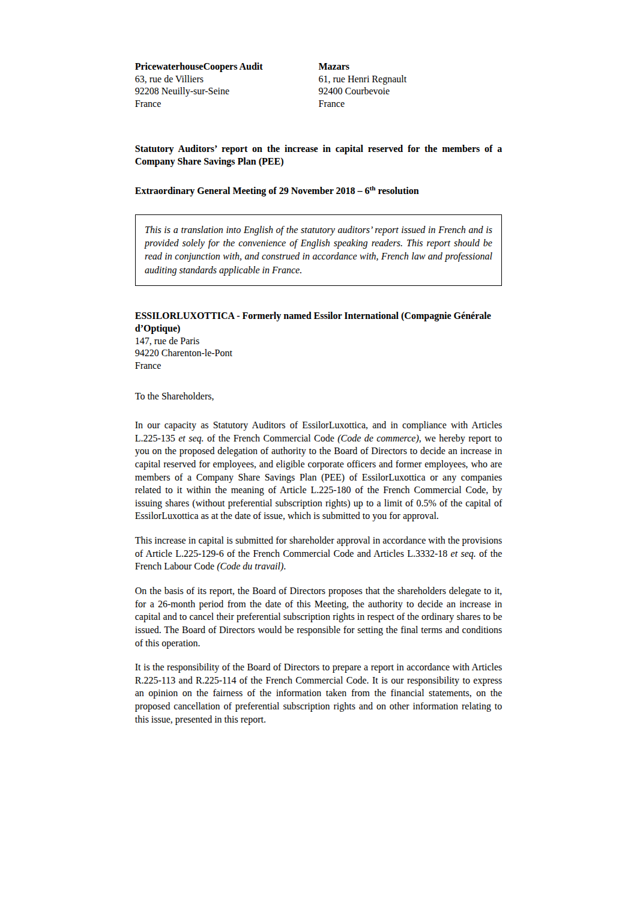| PricewaterhouseCoopers Audit 63, rue de Villiers 92208 Neuilly-sur-Seine France | Mazars 61, rue Henri Regnault 92400 Courbevoie France |
Statutory Auditors’ report on the increase in capital reserved for the members of a Company Share Savings Plan (PEE)
Extraordinary General Meeting of 29 November 2018 – 6th resolution
This is a translation into English of the statutory auditors’ report issued in French and is provided solely for the convenience of English speaking readers. This report should be read in conjunction with, and construed in accordance with, French law and professional auditing standards applicable in France.
ESSILORLUXOTTICA - Formerly named Essilor International (Compagnie Générale d’Optique)
147, rue de Paris
94220 Charenton-le-Pont
France
To the Shareholders,
In our capacity as Statutory Auditors of EssilorLuxottica, and in compliance with Articles L.225-135 et seq. of the French Commercial Code (Code de commerce), we hereby report to you on the proposed delegation of authority to the Board of Directors to decide an increase in capital reserved for employees, and eligible corporate officers and former employees, who are members of a Company Share Savings Plan (PEE) of EssilorLuxottica or any companies related to it within the meaning of Article L.225-180 of the French Commercial Code, by issuing shares (without preferential subscription rights) up to a limit of 0.5% of the capital of EssilorLuxottica as at the date of issue, which is submitted to you for approval.
This increase in capital is submitted for shareholder approval in accordance with the provisions of Article L.225-129-6 of the French Commercial Code and Articles L.3332-18 et seq. of the French Labour Code (Code du travail).
On the basis of its report, the Board of Directors proposes that the shareholders delegate to it, for a 26-month period from the date of this Meeting, the authority to decide an increase in capital and to cancel their preferential subscription rights in respect of the ordinary shares to be issued. The Board of Directors would be responsible for setting the final terms and conditions of this operation.
It is the responsibility of the Board of Directors to prepare a report in accordance with Articles R.225-113 and R.225-114 of the French Commercial Code. It is our responsibility to express an opinion on the fairness of the information taken from the financial statements, on the proposed cancellation of preferential subscription rights and on other information relating to this issue, presented in this report.